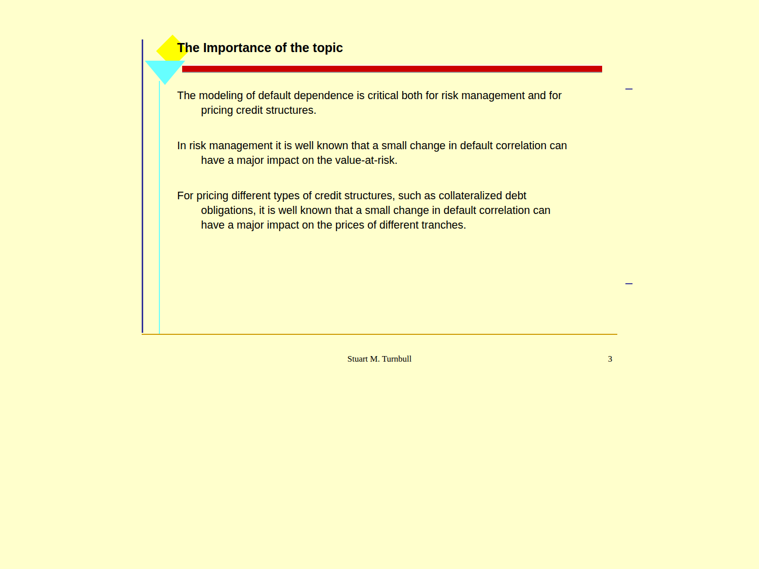The Importance of the topic
The modeling of default dependence is critical both for risk management and for pricing credit structures.
In risk management it is well known that a small change in default correlation can have a major impact on the value-at-risk.
For pricing different types of credit structures, such as collateralized debt obligations, it is well known that a small change in default correlation can have a major impact on the prices of different tranches.
Stuart M. Turnbull
3